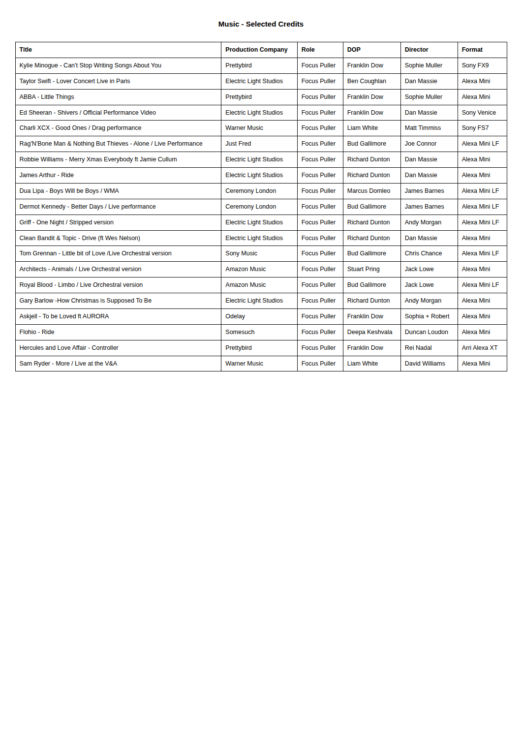Music - Selected Credits
| Title | Production Company | Role | DOP | Director | Format |
| --- | --- | --- | --- | --- | --- |
| Kylie Minogue - Can't Stop Writing Songs About You | Prettybird | Focus Puller | Franklin Dow | Sophie Muller | Sony FX9 |
| Taylor Swift - Lover Concert Live in Paris | Electric Light Studios | Focus Puller | Ben Coughlan | Dan Massie | Alexa Mini |
| ABBA - Little Things | Prettybird | Focus Puller | Franklin Dow | Sophie Muller | Alexa Mini |
| Ed Sheeran - Shivers / Official Performance Video | Electric Light Studios | Focus Puller | Franklin Dow | Dan Massie | Sony Venice |
| Charli XCX - Good Ones / Drag performance | Warner Music | Focus Puller | Liam White | Matt Timmiss | Sony FS7 |
| Rag'N'Bone Man & Nothing But Thieves - Alone / Live Performance | Just Fred | Focus Puller | Bud Gallimore | Joe Connor | Alexa Mini LF |
| Robbie Williams - Merry Xmas Everybody ft Jamie Cullum | Electric Light Studios | Focus Puller | Richard Dunton | Dan Massie | Alexa Mini |
| James Arthur - Ride | Electric Light Studios | Focus Puller | Richard Dunton | Dan Massie | Alexa Mini |
| Dua Lipa - Boys Will be Boys / WMA | Ceremony London | Focus Puller | Marcus Domleo | James Barnes | Alexa Mini LF |
| Dermot Kennedy - Better Days / Live performance | Ceremony London | Focus Puller | Bud Gallimore | James Barnes | Alexa Mini LF |
| Griff - One Night / Stripped version | Electric Light Studios | Focus Puller | Richard Dunton | Andy Morgan | Alexa Mini LF |
| Clean Bandit & Topic - Drive (ft Wes Nelson) | Electric Light Studios | Focus Puller | Richard Dunton | Dan Massie | Alexa Mini |
| Tom Grennan - Little bit of Love /Live Orchestral version | Sony Music | Focus Puller | Bud Gallimore | Chris Chance | Alexa Mini LF |
| Architects - Animals / Live Orchestral version | Amazon Music | Focus Puller | Stuart Pring | Jack Lowe | Alexa Mini |
| Royal Blood - Limbo / Live Orchestral version | Amazon Music | Focus Puller | Bud Gallimore | Jack Lowe | Alexa Mini LF |
| Gary Barlow -How Christmas is Supposed To Be | Electric Light Studios | Focus Puller | Richard Dunton | Andy Morgan | Alexa Mini |
| Askjell - To be Loved ft AURORA | Odelay | Focus Puller | Franklin Dow | Sophia + Robert | Alexa Mini |
| Flohio - Ride | Somesuch | Focus Puller | Deepa Keshvala | Duncan Loudon | Alexa Mini |
| Hercules and Love Affair - Controller | Prettybird | Focus Puller | Franklin Dow | Rei Nadal | Arri Alexa XT |
| Sam Ryder - More / Live at the V&A | Warner Music | Focus Puller | Liam White | David Williams | Alexa Mini |